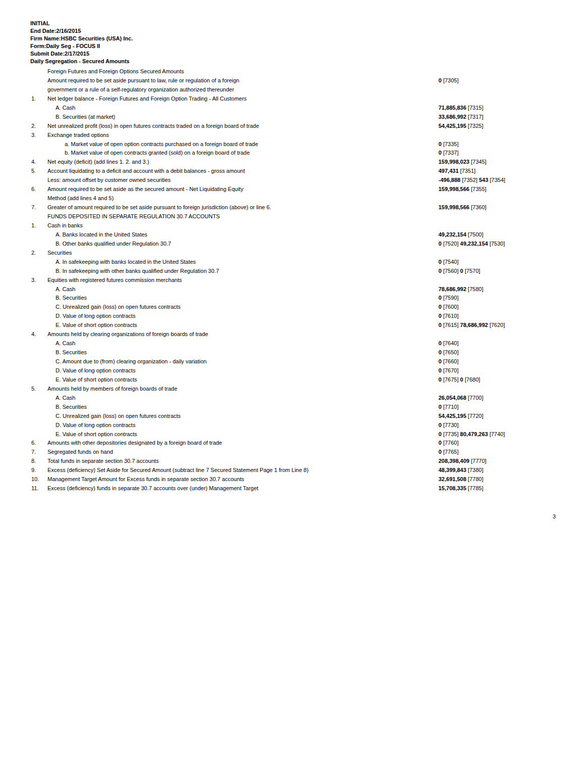INITIAL
End Date:2/16/2015
Firm Name:HSBC Securities (USA) Inc.
Form:Daily Seg - FOCUS II
Submit Date:2/17/2015
Daily Segregation - Secured Amounts
| | Foreign Futures and Foreign Options Secured Amounts | |
| | Amount required to be set aside pursuant to law, rule or regulation of a foreign | 0 [7305] |
| | government or a rule of a self-regulatory organization authorized thereunder | |
| 1. | Net ledger balance - Foreign Futures and Foreign Option Trading - All Customers | |
| | A. Cash | 71,885,836 [7315] |
| | B. Securities (at market) | 33,686,992 [7317] |
| 2. | Net unrealized profit (loss) in open futures contracts traded on a foreign board of trade | 54,425,195 [7325] |
| 3. | Exchange traded options | |
| | a. Market value of open option contracts purchased on a foreign board of trade | 0 [7335] |
| | b. Market value of open contracts granted (sold) on a foreign board of trade | 0 [7337] |
| 4. | Net equity (deficit) (add lines 1. 2. and 3.) | 159,998,023 [7345] |
| 5. | Account liquidating to a deficit and account with a debit balances - gross amount | 497,431 [7351] |
| | Less: amount offset by customer owned securities | -496,888 [7352] 543 [7354] |
| 6. | Amount required to be set aside as the secured amount - Net Liquidating Equity | 159,998,566 [7355] |
| | Method (add lines 4 and 5) | |
| 7. | Greater of amount required to be set aside pursuant to foreign jurisdiction (above) or line 6. | 159,998,566 [7360] |
| | FUNDS DEPOSITED IN SEPARATE REGULATION 30.7 ACCOUNTS | |
| 1. | Cash in banks | |
| | A. Banks located in the United States | 49,232,154 [7500] |
| | B. Other banks qualified under Regulation 30.7 | 0 [7520] 49,232,154 [7530] |
| 2. | Securities | |
| | A. In safekeeping with banks located in the United States | 0 [7540] |
| | B. In safekeeping with other banks qualified under Regulation 30.7 | 0 [7560] 0 [7570] |
| 3. | Equities with registered futures commission merchants | |
| | A. Cash | 78,686,992 [7580] |
| | B. Securities | 0 [7590] |
| | C. Unrealized gain (loss) on open futures contracts | 0 [7600] |
| | D. Value of long option contracts | 0 [7610] |
| | E. Value of short option contracts | 0 [7615] 78,686,992 [7620] |
| 4. | Amounts held by clearing organizations of foreign boards of trade | |
| | A. Cash | 0 [7640] |
| | B. Securities | 0 [7650] |
| | C. Amount due to (from) clearing organization - daily variation | 0 [7660] |
| | D. Value of long option contracts | 0 [7670] |
| | E. Value of short option contracts | 0 [7675] 0 [7680] |
| 5. | Amounts held by members of foreign boards of trade | |
| | A. Cash | 26,054,068 [7700] |
| | B. Securities | 0 [7710] |
| | C. Unrealized gain (loss) on open futures contracts | 54,425,195 [7720] |
| | D. Value of long option contracts | 0 [7730] |
| | E. Value of short option contracts | 0 [7735] 80,479,263 [7740] |
| 6. | Amounts with other depositories designated by a foreign board of trade | 0 [7760] |
| 7. | Segregated funds on hand | 0 [7765] |
| 8. | Total funds in separate section 30.7 accounts | 208,398,409 [7770] |
| 9. | Excess (deficiency) Set Aside for Secured Amount (subtract line 7 Secured Statement Page 1 from Line 8) | 48,399,843 [7380] |
| 10. | Management Target Amount for Excess funds in separate section 30.7 accounts | 32,691,508 [7780] |
| 11. | Excess (deficiency) funds in separate 30.7 accounts over (under) Management Target | 15,708,335 [7785] |
3